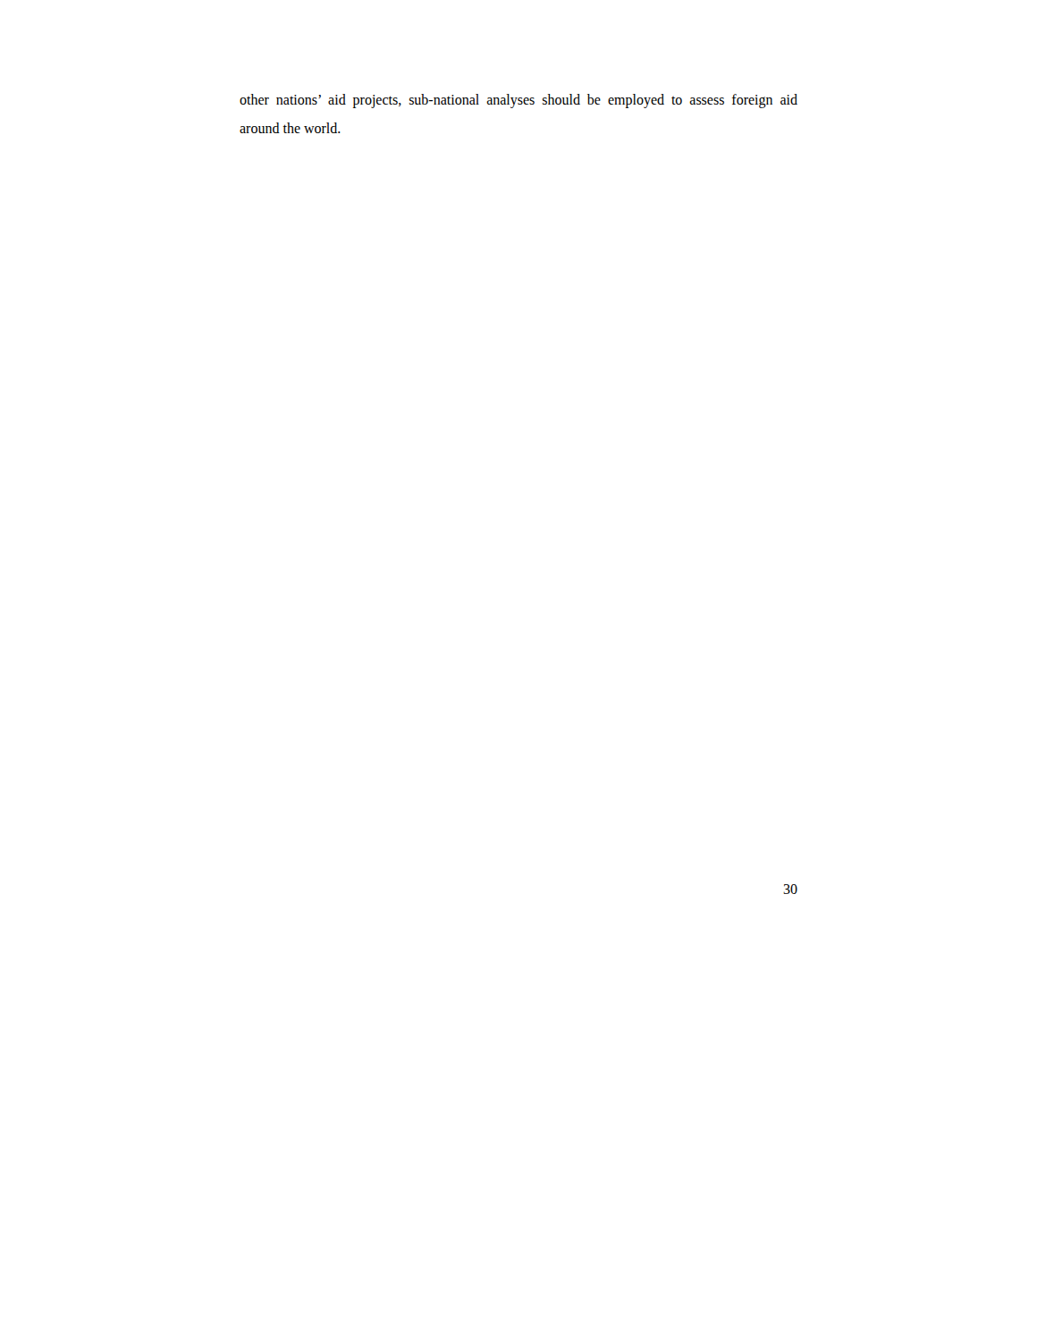other nations’ aid projects, sub-national analyses should be employed to assess foreign aid around the world.
30